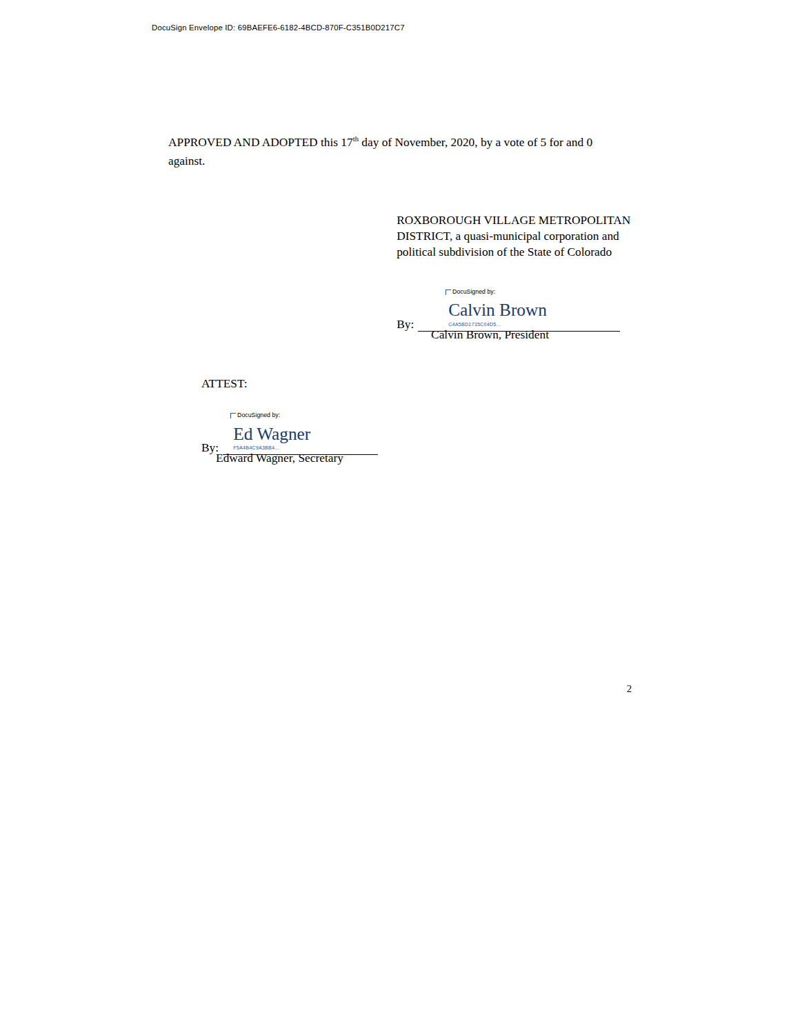DocuSign Envelope ID: 69BAEFE6-6182-4BCD-870F-C351B0D217C7
APPROVED AND ADOPTED this 17th day of November, 2020, by a vote of 5 for and 0 against.
ROXBOROUGH VILLAGE METROPOLITAN
DISTRICT, a quasi-municipal corporation and
political subdivision of the State of Colorado
By: DocuSigned by: Calvin Brown C4A5BD1735C04D5... Calvin Brown, President
ATTEST:
By: DocuSigned by: Ed Wagner F5A4B4C9A3BB4... Edward Wagner, Secretary
2